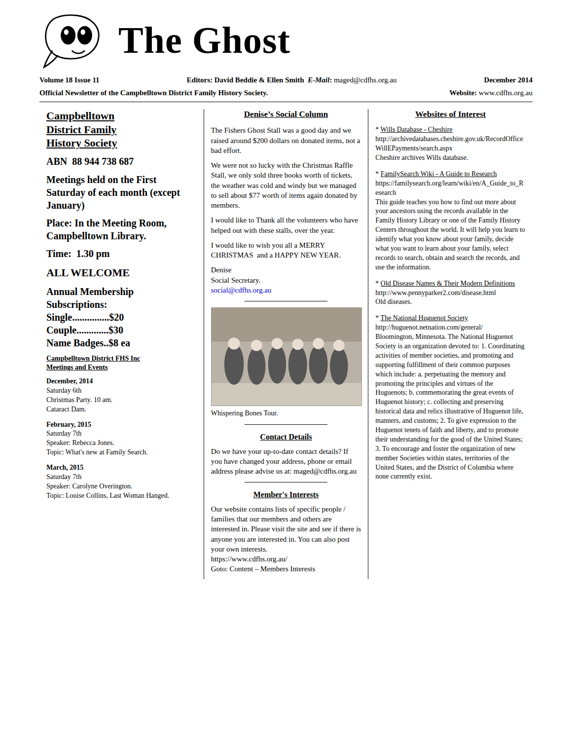The Ghost
Volume 18 Issue 11 Editors: David Beddie & Ellen Smith E-Mail: maged@cdfhs.org.au December 2014
Official Newsletter of the Campbelltown District Family History Society. Website: www.cdfhs.org.au
Campbelltown
District Family
History Society
ABN 88 944 738 687
Meetings held on the First Saturday of each month (except January)
Place: In the Meeting Room, Campbelltown Library.
Time: 1.30 pm
ALL WELCOME
Annual Membership Subscriptions:
Single...............$20
Couple.............$30
Name Badges..$8 ea
Campbelltown District FHS Inc
Meetings and Events
December, 2014 Saturday 6th
Christmas Party. 10 am.
Cataract Dam.
February, 2015 Saturday 7th
Speaker: Rebecca Jones.
Topic: What's new at Family Search.
March, 2015 Saturday 7th
Speaker: Carolyne Overington.
Topic: Louise Collins, Last Woman Hanged.
Denise’s Social Column
The Fishers Ghost Stall was a good day and we raised around $200 dollars on donated items, not a bad effort.
We were not so lucky with the Christmas Raffle Stall, we only sold three books worth of tickets, the weather was cold and windy but we managed to sell about $77 worth of items again donated by members.
I would like to Thank all the volunteers who have helped out with these stalls, over the year.
I would like to wish you all a MERRY CHRISTMAS and a HAPPY NEW YEAR.
Denise
Social Secretary.
social@cdfhs.org.au
Whispering Bones Tour.
Contact Details
Do we have your up-to-date contact details? If you have changed your address, phone or email address please advise us at: maged@cdfhs.org.au
Member's Interests
Our website contains lists of specific people / families that our members and others are interested in. Please visit the site and see if there is anyone you are interested in. You can also post your own interests.
https://www.cdfhs.org.au/
Goto: Content – Members Interests
Websites of Interest
* Wills Database - Cheshire
http://archivedatabases.cheshire.gov.uk/RecordOfficeWillEPayments/search.aspx
Cheshire archives Wills database.
* FamilySearch Wiki - A Guide to Research
https://familysearch.org/learn/wiki/en/A_Guide_to_Research
This guide teaches you how to find out more about your ancestors using the records available in the Family History Library or one of the Family History Centers throughout the world. It will help you learn to identify what you know about your family, decide what you want to learn about your family, select records to search, obtain and search the records, and use the information.
* Old Disease Names & Their Modern Definitions
http://www.pennyparker2.com/disease.html
Old diseases.
* The National Huguenot Society
http://huguenot.netnation.com/general/
Bloomington, Minnesota. The National Huguenot Society is an organization devoted to: 1. Coordinating activities of member societies, and promoting and supporting fulfillment of their common purposes which include: a. perpetuating the memory and promoting the principles and virtues of the Huguenots; b. commemorating the great events of Huguenot history; c. collecting and preserving historical data and relics illustrative of Huguenot life, manners, and customs; 2. To give expression to the Huguenot tenets of faith and liberty, and to promote their understanding for the good of the United States; 3. To encourage and foster the organization of new member Societies within states, territories of the United States, and the District of Columbia where none currently exist.